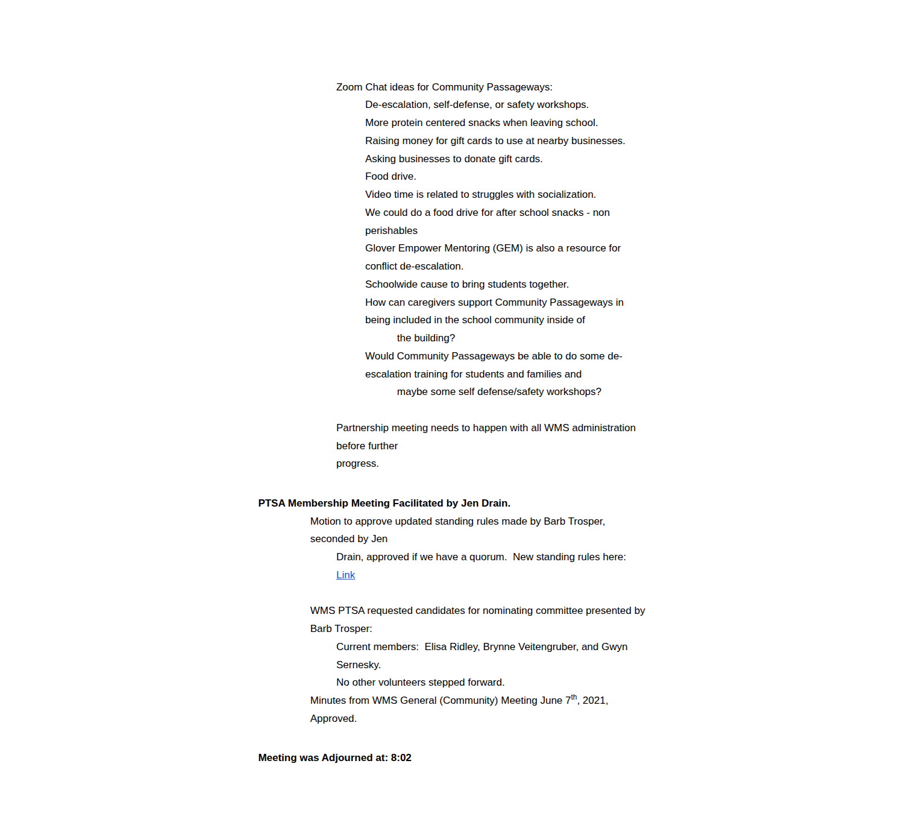Zoom Chat ideas for Community Passageways:
De-escalation, self-defense, or safety workshops.
More protein centered snacks when leaving school.
Raising money for gift cards to use at nearby businesses.
Asking businesses to donate gift cards.
Food drive.
Video time is related to struggles with socialization.
We could do a food drive for after school snacks - non perishables
Glover Empower Mentoring (GEM) is also a resource for conflict de-escalation.
Schoolwide cause to bring students together.
How can caregivers support Community Passageways in being included in the school community inside of the building?
Would Community Passageways be able to do some de-escalation training for students and families and maybe some self defense/safety workshops?
Partnership meeting needs to happen with all WMS administration before further
progress.
PTSA Membership Meeting Facilitated by Jen Drain.
Motion to approve updated standing rules made by Barb Trosper, seconded by Jen
Drain, approved if we have a quorum. New standing rules here: Link
WMS PTSA requested candidates for nominating committee presented by Barb Trosper:
Current members: Elisa Ridley, Brynne Veitengruber, and Gwyn Sernesky.
No other volunteers stepped forward.
Minutes from WMS General (Community) Meeting June 7th, 2021, Approved.
Meeting was Adjourned at: 8:02